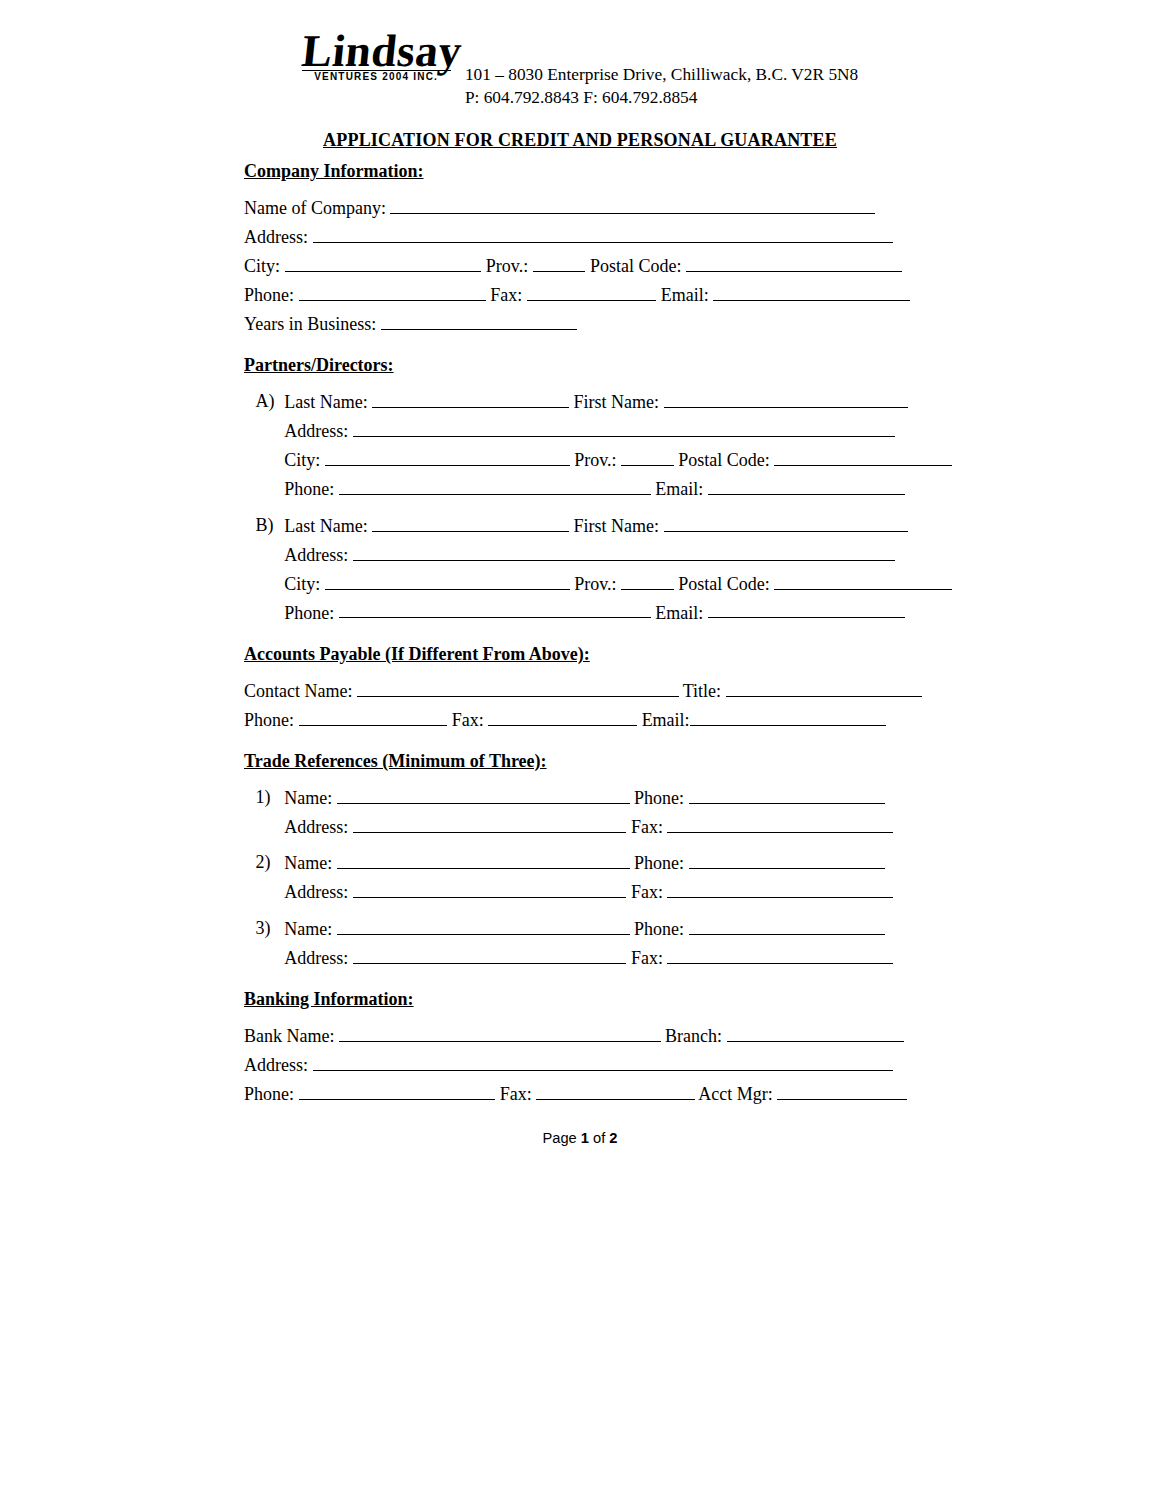Lindsay VENTURES 2004 INC.
101 – 8030 Enterprise Drive, Chilliwack, B.C. V2R 5N8
P: 604.792.8843 F: 604.792.8854
APPLICATION FOR CREDIT AND PERSONAL GUARANTEE
Company Information:
Name of Company:
Address:
City: Prov.: Postal Code:
Phone: Fax: Email:
Years in Business:
Partners/Directors:
A) Last Name: First Name:
Address:
City: Prov.: Postal Code:
Phone: Email:
B) Last Name: First Name:
Address:
City: Prov.: Postal Code:
Phone: Email:
Accounts Payable (If Different From Above):
Contact Name: Title:
Phone: Fax: Email:
Trade References (Minimum of Three):
1) Name: Phone:
Address: Fax:
2) Name: Phone:
Address: Fax:
3) Name: Phone:
Address: Fax:
Banking Information:
Bank Name: Branch:
Address:
Phone: Fax: Acct Mgr:
Page 1 of 2